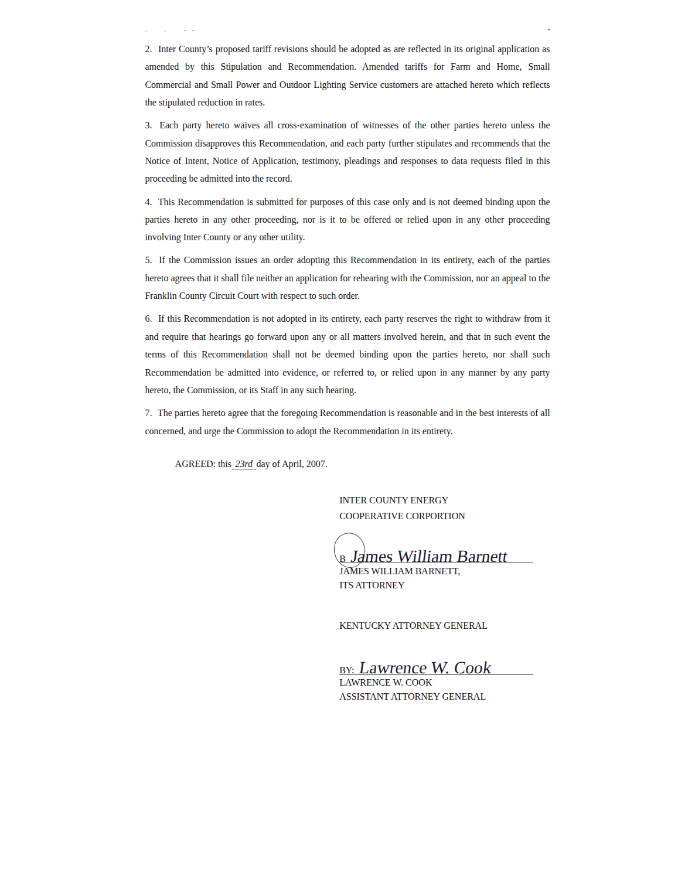. . - -
•
2. Inter County’s proposed tariff revisions should be adopted as are reflected in its original application as amended by this Stipulation and Recommendation. Amended tariffs for Farm and Home, Small Commercial and Small Power and Outdoor Lighting Service customers are attached hereto which reflects the stipulated reduction in rates.
3. Each party hereto waives all cross-examination of witnesses of the other parties hereto unless the Commission disapproves this Recommendation, and each party further stipulates and recommends that the Notice of Intent, Notice of Application, testimony, pleadings and responses to data requests filed in this proceeding be admitted into the record.
4. This Recommendation is submitted for purposes of this case only and is not deemed binding upon the parties hereto in any other proceeding, nor is it to be offered or relied upon in any other proceeding involving Inter County or any other utility.
5. If the Commission issues an order adopting this Recommendation in its entirety, each of the parties hereto agrees that it shall file neither an application for rehearing with the Commission, nor an appeal to the Franklin County Circuit Court with respect to such order.
6. If this Recommendation is not adopted in its entirety, each party reserves the right to withdraw from it and require that hearings go forward upon any or all matters involved herein, and that in such event the terms of this Recommendation shall not be deemed binding upon the parties hereto, nor shall such Recommendation be admitted into evidence, or referred to, or relied upon in any manner by any party hereto, the Commission, or its Staff in any such hearing.
7. The parties hereto agree that the foregoing Recommendation is reasonable and in the best interests of all concerned, and urge the Commission to adopt the Recommendation in its entirety.
AGREED: this23rdday of April, 2007.
INTER COUNTY ENERGY
COOPERATIVE CORPORTION
BJames William Barnett
JAMES WILLIAM BARNETT,
ITS ATTORNEY
KENTUCKY ATTORNEY GENERAL
BY: Lawrence W. Cook
LAWRENCE W. COOK
ASSISTANT ATTORNEY GENERAL